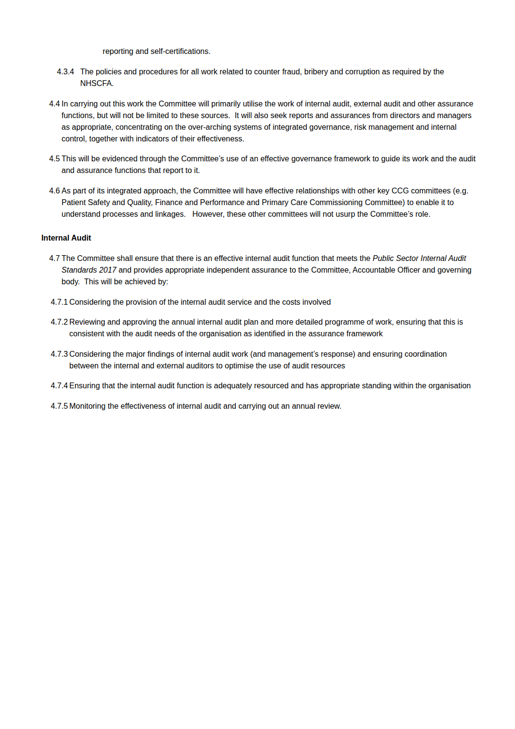reporting and self-certifications.
4.3.4
The policies and procedures for all work related to counter fraud, bribery and corruption as required by the NHSCFA.
4.4
In carrying out this work the Committee will primarily utilise the work of internal audit, external audit and other assurance functions, but will not be limited to these sources. It will also seek reports and assurances from directors and managers as appropriate, concentrating on the over-arching systems of integrated governance, risk management and internal control, together with indicators of their effectiveness.
4.5
This will be evidenced through the Committee’s use of an effective governance framework to guide its work and the audit and assurance functions that report to it.
4.6
As part of its integrated approach, the Committee will have effective relationships with other key CCG committees (e.g. Patient Safety and Quality, Finance and Performance and Primary Care Commissioning Committee) to enable it to understand processes and linkages. However, these other committees will not usurp the Committee’s role.
Internal Audit
4.7
The Committee shall ensure that there is an effective internal audit function that meets the Public Sector Internal Audit Standards 2017 and provides appropriate independent assurance to the Committee, Accountable Officer and governing body. This will be achieved by:
4.7.1
Considering the provision of the internal audit service and the costs involved
4.7.2
Reviewing and approving the annual internal audit plan and more detailed programme of work, ensuring that this is consistent with the audit needs of the organisation as identified in the assurance framework
4.7.3
Considering the major findings of internal audit work (and management’s response) and ensuring coordination between the internal and external auditors to optimise the use of audit resources
4.7.4
Ensuring that the internal audit function is adequately resourced and has appropriate standing within the organisation
4.7.5
Monitoring the effectiveness of internal audit and carrying out an annual review.